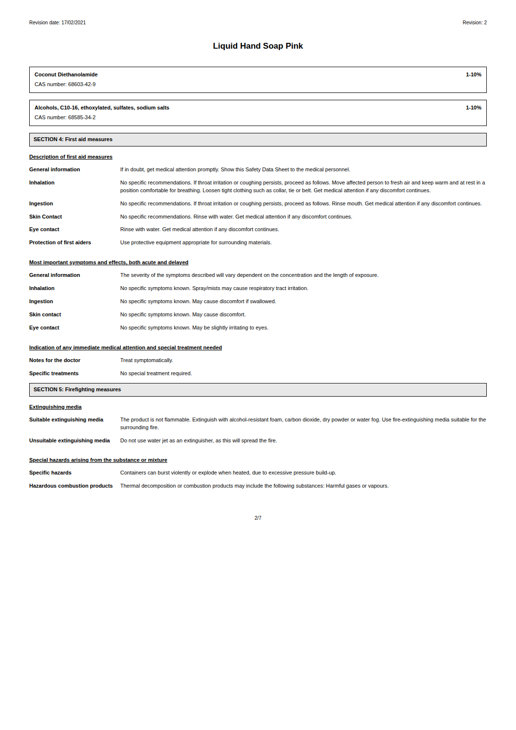Revision date: 17/02/2021 Revision: 2
Liquid Hand Soap Pink
Coconut Diethanolamide 1-10%
CAS number: 68603-42-9
Alcohols, C10-16, ethoxylated, sulfates, sodium salts 1-10%
CAS number: 68585-34-2
SECTION 4: First aid measures
Description of first aid measures
| General information | If in doubt, get medical attention promptly. Show this Safety Data Sheet to the medical personnel. |
| Inhalation | No specific recommendations. If throat irritation or coughing persists, proceed as follows. Move affected person to fresh air and keep warm and at rest in a position comfortable for breathing. Loosen tight clothing such as collar, tie or belt. Get medical attention if any discomfort continues. |
| Ingestion | No specific recommendations. If throat irritation or coughing persists, proceed as follows. Rinse mouth. Get medical attention if any discomfort continues. |
| Skin Contact | No specific recommendations. Rinse with water. Get medical attention if any discomfort continues. |
| Eye contact | Rinse with water. Get medical attention if any discomfort continues. |
| Protection of first aiders | Use protective equipment appropriate for surrounding materials. |
Most important symptoms and effects, both acute and delayed
| General information | The severity of the symptoms described will vary dependent on the concentration and the length of exposure. |
| Inhalation | No specific symptoms known. Spray/mists may cause respiratory tract irritation. |
| Ingestion | No specific symptoms known. May cause discomfort if swallowed. |
| Skin contact | No specific symptoms known. May cause discomfort. |
| Eye contact | No specific symptoms known. May be slightly irritating to eyes. |
Indication of any immediate medical attention and special treatment needed
| Notes for the doctor | Treat symptomatically. |
| Specific treatments | No special treatment required. |
SECTION 5: Firefighting measures
Extinguishing media
| Suitable extinguishing media | The product is not flammable. Extinguish with alcohol-resistant foam, carbon dioxide, dry powder or water fog. Use fire-extinguishing media suitable for the surrounding fire. |
| Unsuitable extinguishing media | Do not use water jet as an extinguisher, as this will spread the fire. |
Special hazards arising from the substance or mixture
| Specific hazards | Containers can burst violently or explode when heated, due to excessive pressure build-up. |
| Hazardous combustion products | Thermal decomposition or combustion products may include the following substances: Harmful gases or vapours. |
2/7